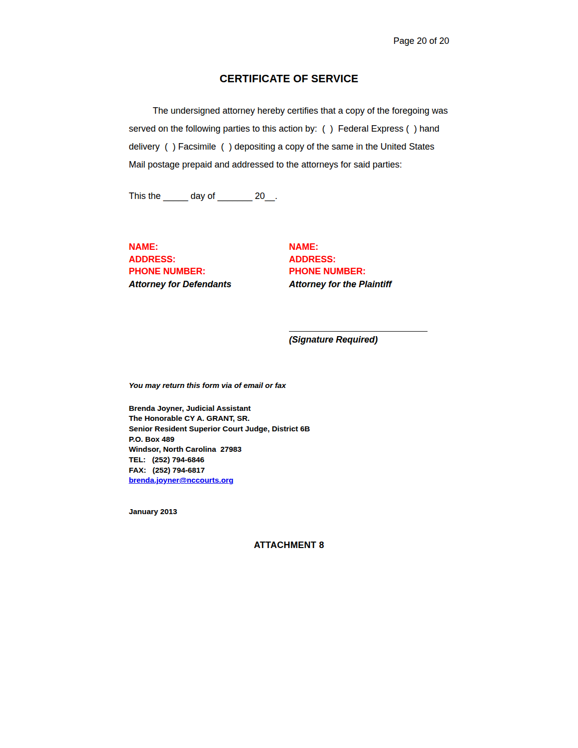Page 20 of 20
CERTIFICATE OF SERVICE
The undersigned attorney hereby certifies that a copy of the foregoing was served on the following parties to this action by: ( ) Federal Express ( ) hand delivery ( ) Facsimile ( ) depositing a copy of the same in the United States Mail postage prepaid and addressed to the attorneys for said parties:
This the _____ day of _______ 20__.
| NAME: ADDRESS: PHONE NUMBER: Attorney for Defendants | NAME: ADDRESS: PHONE NUMBER: Attorney for the Plaintiff |
(Signature Required)
You may return this form via of email or fax
Brenda Joyner, Judicial Assistant
The Honorable CY A. GRANT, SR.
Senior Resident Superior Court Judge, District 6B
P.O. Box 489
Windsor, North Carolina 27983
TEL: (252) 794-6846
FAX: (252) 794-6817
brenda.joyner@nccourts.org
January 2013
ATTACHMENT 8